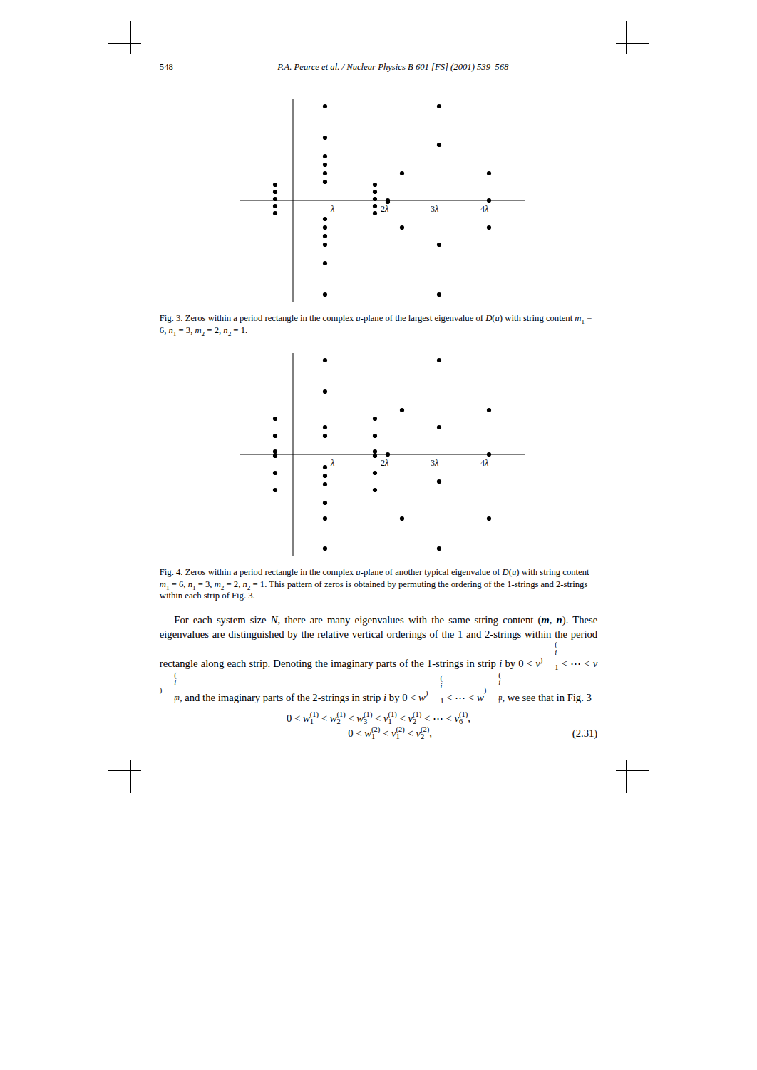548 P.A. Pearce et al. / Nuclear Physics B 601 [FS] (2001) 539–568
λ 2λ 3λ 4λ
Fig. 3. Zeros within a period rectangle in the complex u-plane of the largest eigenvalue of D(u) with string content m1 = 6, n1 = 3, m2 = 2, n2 = 1.
λ 2λ 3λ 4λ
Fig. 4. Zeros within a period rectangle in the complex u-plane of another typical eigenvalue of D(u) with string content m1 = 6, n1 = 3, m2 = 2, n2 = 1. This pattern of zeros is obtained by permuting the ordering of the 1-strings and 2-strings within each strip of Fig. 3.
For each system size N, there are many eigenvalues with the same string content (m, n). These eigenvalues are distinguished by the relative vertical orderings of the 1 and 2-strings within the period rectangle along each strip. Denoting the imaginary parts of the 1-strings in strip i by 0 < v(i) 1 < ⋯ < v(i) mi, and the imaginary parts of the 2-strings in strip i by 0 < w(i) 1 < ⋯ < w(i) ni, we see that in Fig. 3
0 < w(1) 1 < w(1) 2 < w(1) 3 < v(1) 1 < v(1) 2 < ⋯ < v(1) 6,
0 < w(2) 1 < v(2) 1 < v(2) 2,
(2.31)